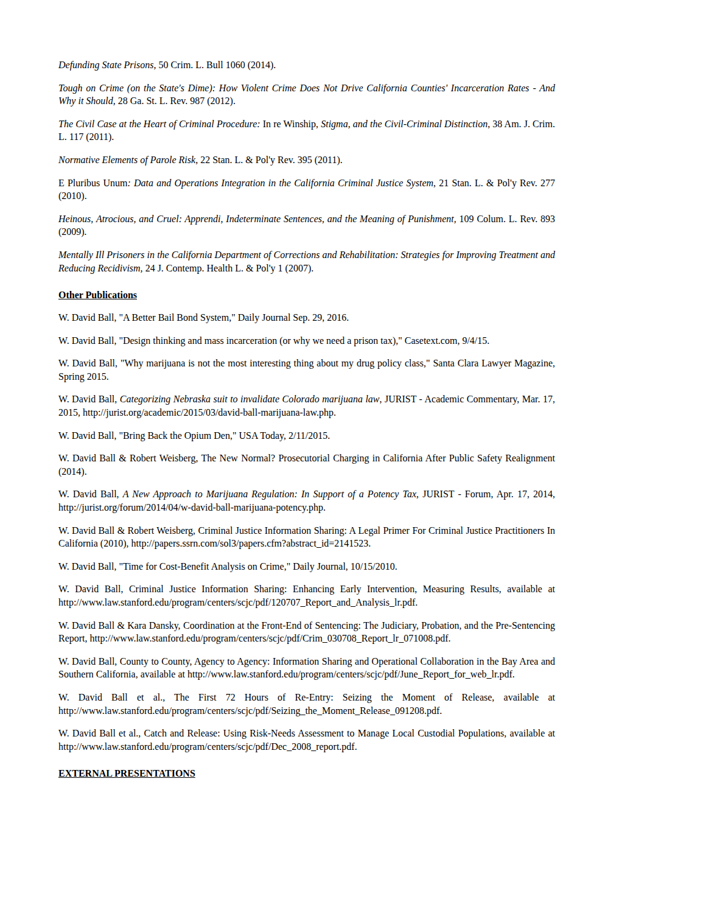Defunding State Prisons, 50 Crim. L. Bull 1060 (2014).
Tough on Crime (on the State's Dime): How Violent Crime Does Not Drive California Counties' Incarceration Rates - And Why it Should, 28 Ga. St. L. Rev. 987 (2012).
The Civil Case at the Heart of Criminal Procedure: In re Winship, Stigma, and the Civil-Criminal Distinction, 38 Am. J. Crim. L. 117 (2011).
Normative Elements of Parole Risk, 22 Stan. L. & Pol'y Rev. 395 (2011).
E Pluribus Unum: Data and Operations Integration in the California Criminal Justice System, 21 Stan. L. & Pol'y Rev. 277 (2010).
Heinous, Atrocious, and Cruel: Apprendi, Indeterminate Sentences, and the Meaning of Punishment, 109 Colum. L. Rev. 893 (2009).
Mentally Ill Prisoners in the California Department of Corrections and Rehabilitation: Strategies for Improving Treatment and Reducing Recidivism, 24 J. Contemp. Health L. & Pol'y 1 (2007).
Other Publications
W. David Ball, "A Better Bail Bond System," Daily Journal Sep. 29, 2016.
W. David Ball, "Design thinking and mass incarceration (or why we need a prison tax)," Casetext.com, 9/4/15.
W. David Ball, "Why marijuana is not the most interesting thing about my drug policy class," Santa Clara Lawyer Magazine, Spring 2015.
W. David Ball, Categorizing Nebraska suit to invalidate Colorado marijuana law, JURIST - Academic Commentary, Mar. 17, 2015, http://jurist.org/academic/2015/03/david-ball-marijuana-law.php.
W. David Ball, "Bring Back the Opium Den," USA Today, 2/11/2015.
W. David Ball & Robert Weisberg, The New Normal? Prosecutorial Charging in California After Public Safety Realignment (2014).
W. David Ball, A New Approach to Marijuana Regulation: In Support of a Potency Tax, JURIST - Forum, Apr. 17, 2014, http://jurist.org/forum/2014/04/w-david-ball-marijuana-potency.php.
W. David Ball & Robert Weisberg, Criminal Justice Information Sharing: A Legal Primer For Criminal Justice Practitioners In California (2010), http://papers.ssrn.com/sol3/papers.cfm?abstract_id=2141523.
W. David Ball, "Time for Cost-Benefit Analysis on Crime," Daily Journal, 10/15/2010.
W. David Ball, Criminal Justice Information Sharing: Enhancing Early Intervention, Measuring Results, available at http://www.law.stanford.edu/program/centers/scjc/pdf/120707_Report_and_Analysis_lr.pdf.
W. David Ball & Kara Dansky, Coordination at the Front-End of Sentencing: The Judiciary, Probation, and the Pre-Sentencing Report, http://www.law.stanford.edu/program/centers/scjc/pdf/Crim_030708_Report_lr_071008.pdf.
W. David Ball, County to County, Agency to Agency: Information Sharing and Operational Collaboration in the Bay Area and Southern California, available at http://www.law.stanford.edu/program/centers/scjc/pdf/June_Report_for_web_lr.pdf.
W. David Ball et al., The First 72 Hours of Re-Entry: Seizing the Moment of Release, available at http://www.law.stanford.edu/program/centers/scjc/pdf/Seizing_the_Moment_Release_091208.pdf.
W. David Ball et al., Catch and Release: Using Risk-Needs Assessment to Manage Local Custodial Populations, available at http://www.law.stanford.edu/program/centers/scjc/pdf/Dec_2008_report.pdf.
EXTERNAL PRESENTATIONS